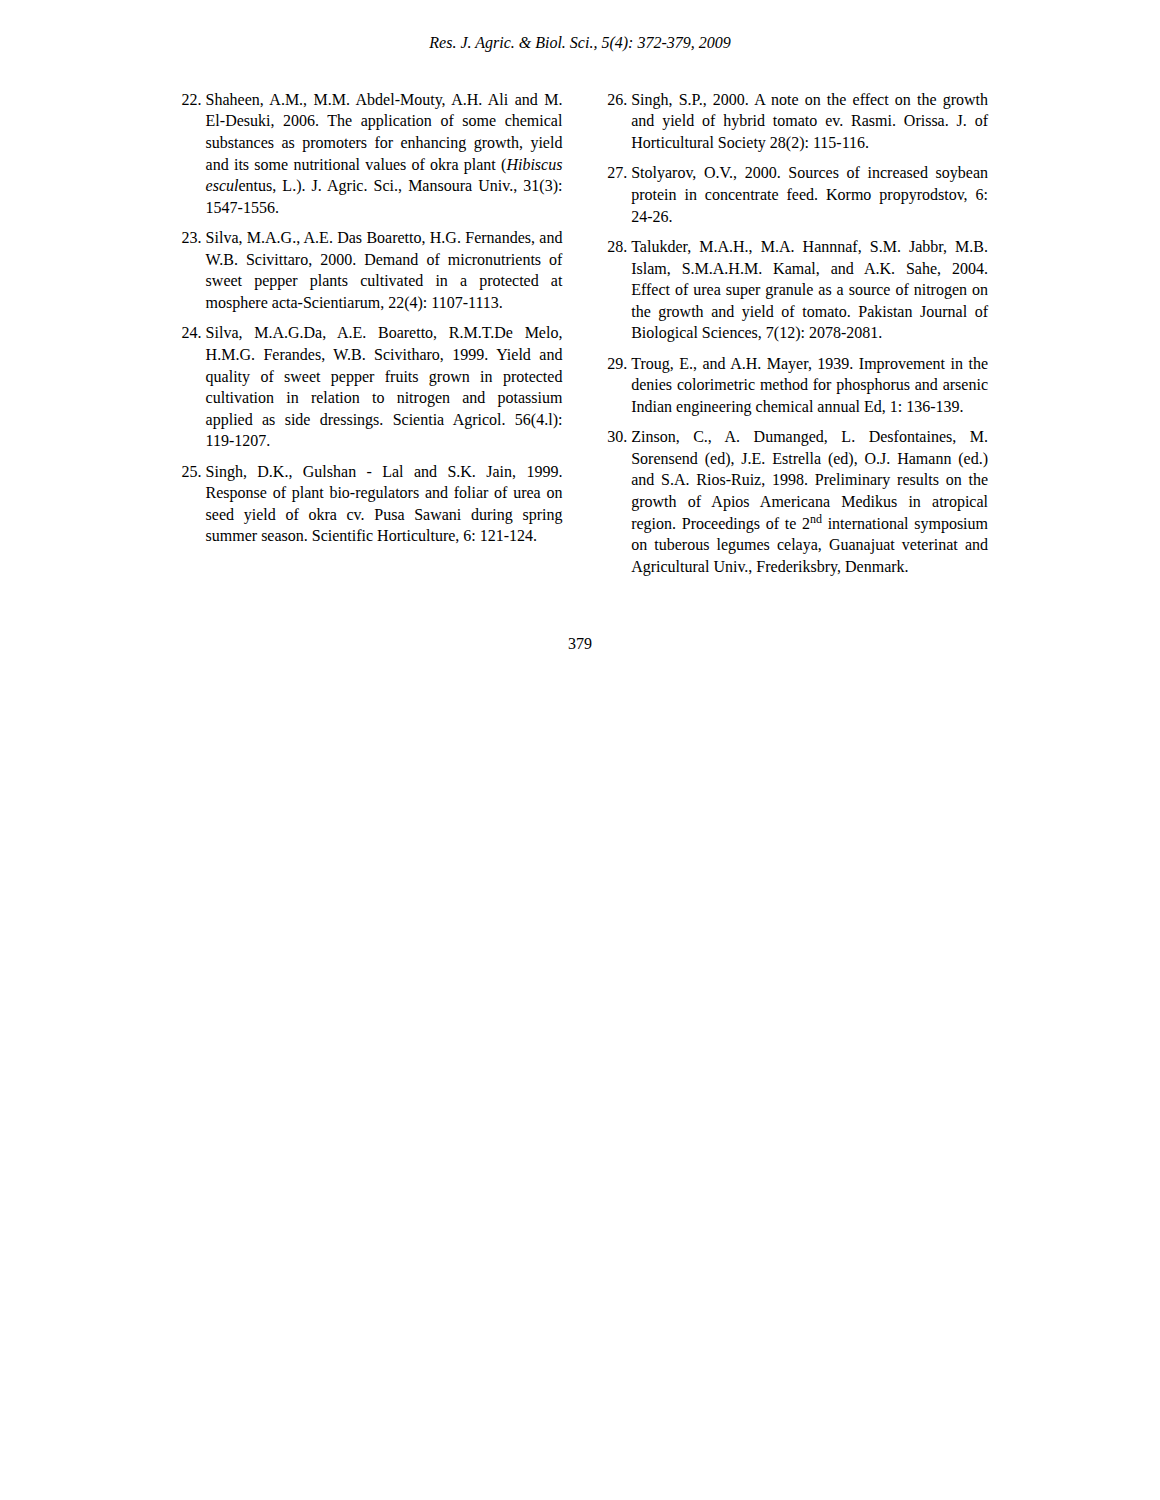Res. J. Agric. & Biol. Sci., 5(4): 372-379, 2009
Shaheen, A.M., M.M. Abdel-Mouty, A.H. Ali and M. El-Desuki, 2006. The application of some chemical substances as promoters for enhancing growth, yield and its some nutritional values of okra plant (Hibiscus esculentus, L.). J. Agric. Sci., Mansoura Univ., 31(3): 1547-1556.
Silva, M.A.G., A.E. Das Boaretto, H.G. Fernandes, and W.B. Scivittaro, 2000. Demand of micronutrients of sweet pepper plants cultivated in a protected at mosphere acta-Scientiarum, 22(4): 1107-1113.
Silva, M.A.G.Da, A.E. Boaretto, R.M.T.De Melo, H.M.G. Ferandes, W.B. Scivitharo, 1999. Yield and quality of sweet pepper fruits grown in protected cultivation in relation to nitrogen and potassium applied as side dressings. Scientia Agricol. 56(4.l): 119-1207.
Singh, D.K., Gulshan - Lal and S.K. Jain, 1999. Response of plant bio-regulators and foliar of urea on seed yield of okra cv. Pusa Sawani during spring summer season. Scientific Horticulture, 6: 121-124.
Singh, S.P., 2000. A note on the effect on the growth and yield of hybrid tomato ev. Rasmi. Orissa. J. of Horticultural Society 28(2): 115-116.
Stolyarov, O.V., 2000. Sources of increased soybean protein in concentrate feed. Kormo propyrodstov, 6: 24-26.
Talukder, M.A.H., M.A. Hannnaf, S.M. Jabbr, M.B. Islam, S.M.A.H.M. Kamal, and A.K. Sahe, 2004. Effect of urea super granule as a source of nitrogen on the growth and yield of tomato. Pakistan Journal of Biological Sciences, 7(12): 2078-2081.
Troug, E., and A.H. Mayer, 1939. Improvement in the denies colorimetric method for phosphorus and arsenic Indian engineering chemical annual Ed, 1: 136-139.
Zinson, C., A. Dumanged, L. Desfontaines, M. Sorensend (ed), J.E. Estrella (ed), O.J. Hamann (ed.) and S.A. Rios-Ruiz, 1998. Preliminary results on the growth of Apios Americana Medikus in atropical region. Proceedings of te 2nd international symposium on tuberous legumes celaya, Guanajuat veterinat and Agricultural Univ., Frederiksbry, Denmark.
379